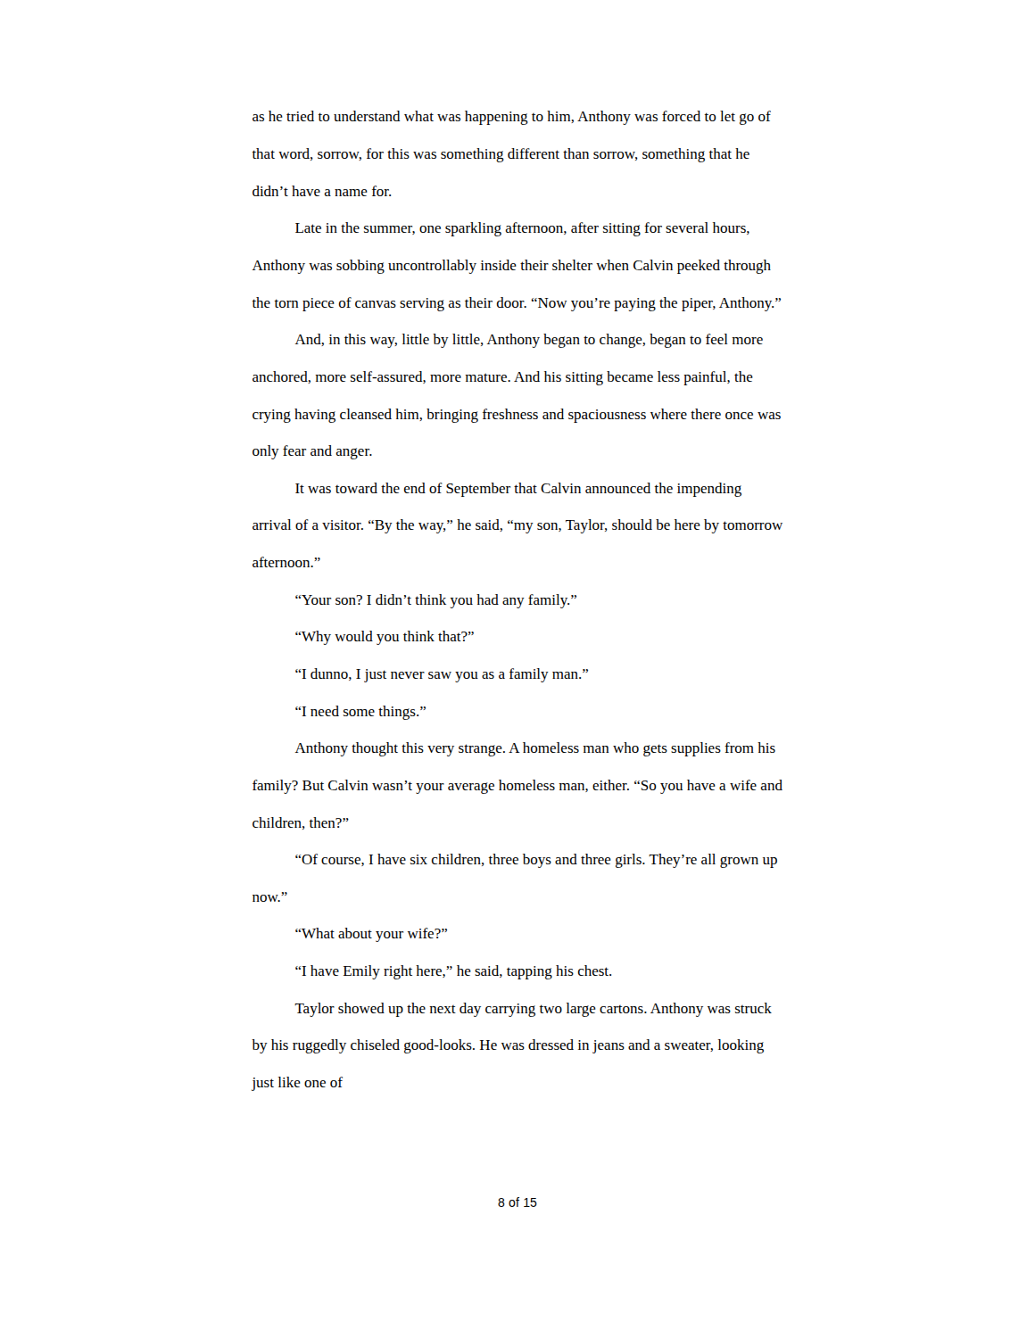as he tried to understand what was happening to him, Anthony was forced to let go of that word, sorrow, for this was something different than sorrow, something that he didn’t have a name for.
Late in the summer, one sparkling afternoon, after sitting for several hours, Anthony was sobbing uncontrollably inside their shelter when Calvin peeked through the torn piece of canvas serving as their door. “Now you’re paying the piper, Anthony.”
And, in this way, little by little, Anthony began to change, began to feel more anchored, more self-assured, more mature. And his sitting became less painful, the crying having cleansed him, bringing freshness and spaciousness where there once was only fear and anger.
It was toward the end of September that Calvin announced the impending arrival of a visitor. “By the way,” he said, “my son, Taylor, should be here by tomorrow afternoon.”
“Your son? I didn’t think you had any family.”
“Why would you think that?”
“I dunno, I just never saw you as a family man.”
“I need some things.”
Anthony thought this very strange. A homeless man who gets supplies from his family? But Calvin wasn’t your average homeless man, either. “So you have a wife and children, then?”
“Of course, I have six children, three boys and three girls. They’re all grown up now.”
“What about your wife?”
“I have Emily right here,” he said, tapping his chest.
Taylor showed up the next day carrying two large cartons. Anthony was struck by his ruggedly chiseled good-looks. He was dressed in jeans and a sweater, looking just like one of
8 of 15